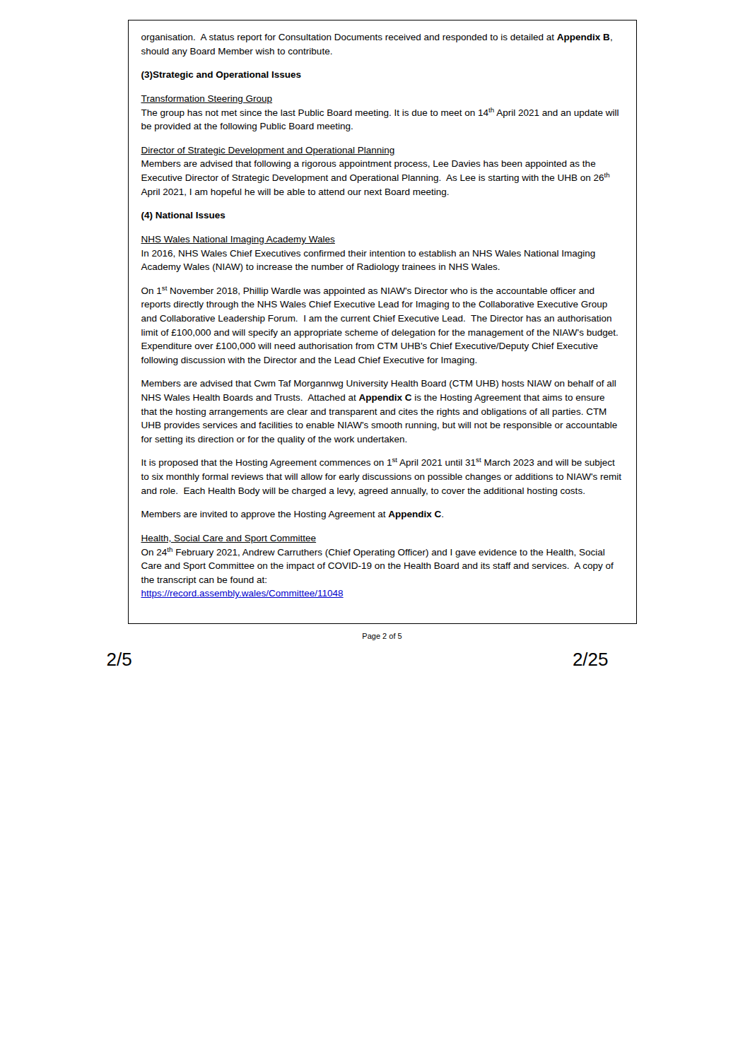organisation. A status report for Consultation Documents received and responded to is detailed at Appendix B, should any Board Member wish to contribute.
(3)Strategic and Operational Issues
Transformation Steering Group
The group has not met since the last Public Board meeting. It is due to meet on 14th April 2021 and an update will be provided at the following Public Board meeting.
Director of Strategic Development and Operational Planning
Members are advised that following a rigorous appointment process, Lee Davies has been appointed as the Executive Director of Strategic Development and Operational Planning. As Lee is starting with the UHB on 26th April 2021, I am hopeful he will be able to attend our next Board meeting.
(4) National Issues
NHS Wales National Imaging Academy Wales
In 2016, NHS Wales Chief Executives confirmed their intention to establish an NHS Wales National Imaging Academy Wales (NIAW) to increase the number of Radiology trainees in NHS Wales.
On 1st November 2018, Phillip Wardle was appointed as NIAW's Director who is the accountable officer and reports directly through the NHS Wales Chief Executive Lead for Imaging to the Collaborative Executive Group and Collaborative Leadership Forum. I am the current Chief Executive Lead. The Director has an authorisation limit of £100,000 and will specify an appropriate scheme of delegation for the management of the NIAW's budget. Expenditure over £100,000 will need authorisation from CTM UHB's Chief Executive/Deputy Chief Executive following discussion with the Director and the Lead Chief Executive for Imaging.
Members are advised that Cwm Taf Morgannwg University Health Board (CTM UHB) hosts NIAW on behalf of all NHS Wales Health Boards and Trusts. Attached at Appendix C is the Hosting Agreement that aims to ensure that the hosting arrangements are clear and transparent and cites the rights and obligations of all parties. CTM UHB provides services and facilities to enable NIAW's smooth running, but will not be responsible or accountable for setting its direction or for the quality of the work undertaken.
It is proposed that the Hosting Agreement commences on 1st April 2021 until 31st March 2023 and will be subject to six monthly formal reviews that will allow for early discussions on possible changes or additions to NIAW's remit and role. Each Health Body will be charged a levy, agreed annually, to cover the additional hosting costs.
Members are invited to approve the Hosting Agreement at Appendix C.
Health, Social Care and Sport Committee
On 24th February 2021, Andrew Carruthers (Chief Operating Officer) and I gave evidence to the Health, Social Care and Sport Committee on the impact of COVID-19 on the Health Board and its staff and services. A copy of the transcript can be found at:
https://record.assembly.wales/Committee/11048
Page 2 of 5
2/5
2/25